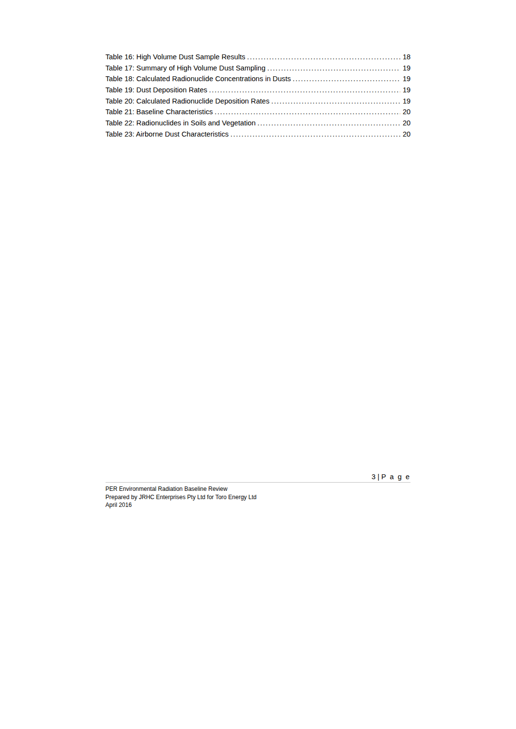Table 16: High Volume Dust Sample Results ........................................................................................................... 18
Table 17: Summary of High Volume Dust Sampling ......................................................................................... 19
Table 18: Calculated Radionuclide Concentrations in Dusts ............................................................................. 19
Table 19: Dust Deposition Rates ..................................................................................................................... 19
Table 20: Calculated Radionuclide Deposition Rates ....................................................................................... 19
Table 21: Baseline Characteristics .................................................................................................................. 20
Table 22: Radionuclides in Soils and Vegetation ......................................................................................... 20
Table 23: Airborne Dust Characteristics ....................................................................................................... 20
3 | P a g e
PER Environmental Radiation Baseline Review
Prepared by JRHC Enterprises Pty Ltd for Toro Energy Ltd
April 2016